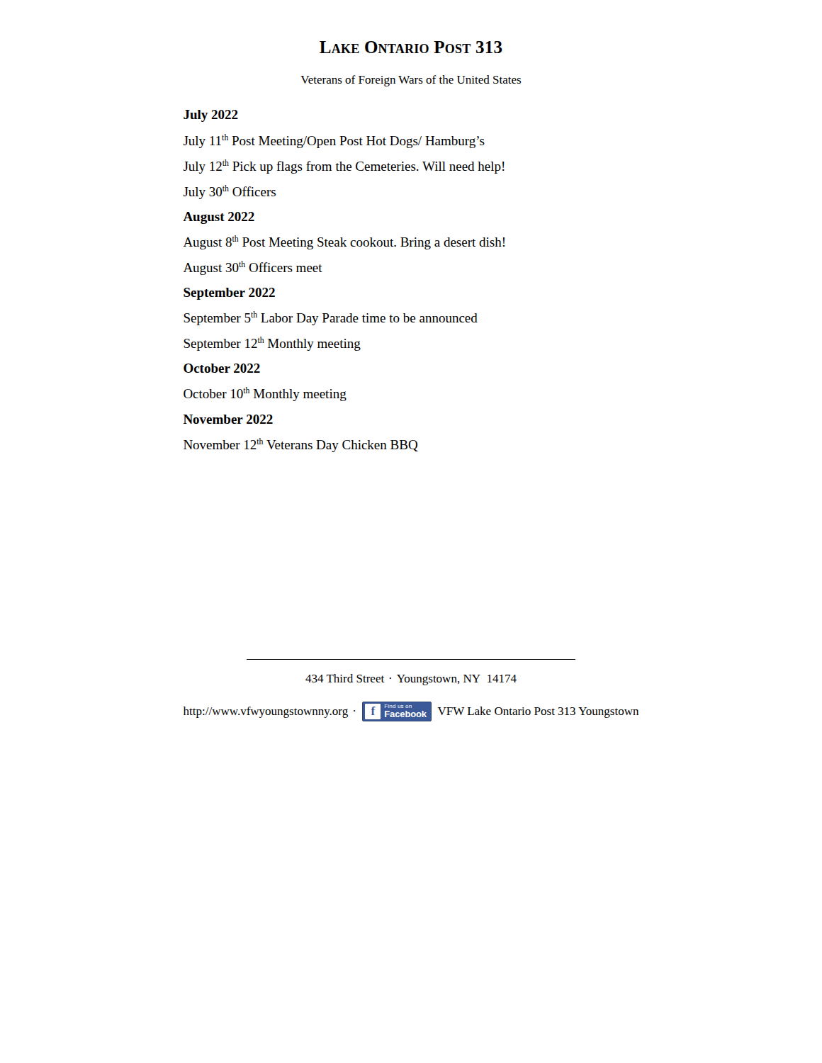Lake Ontario Post 313
Veterans of Foreign Wars of the United States
July 2022
July 11th Post Meeting/Open Post Hot Dogs/ Hamburg’s
July 12th Pick up flags from the Cemeteries. Will need help!
July 30th Officers
August 2022
August 8th Post Meeting Steak cookout. Bring a desert dish!
August 30th Officers meet
September 2022
September 5th Labor Day Parade time to be announced
September 12th Monthly meeting
October 2022
October 10th Monthly meeting
November 2022
November 12th Veterans Day Chicken BBQ
434 Third Street·Youngstown, NY 14174
http://www.vfwyoungstownny.org · f Find us on Facebook VFW Lake Ontario Post 313 Youngstown